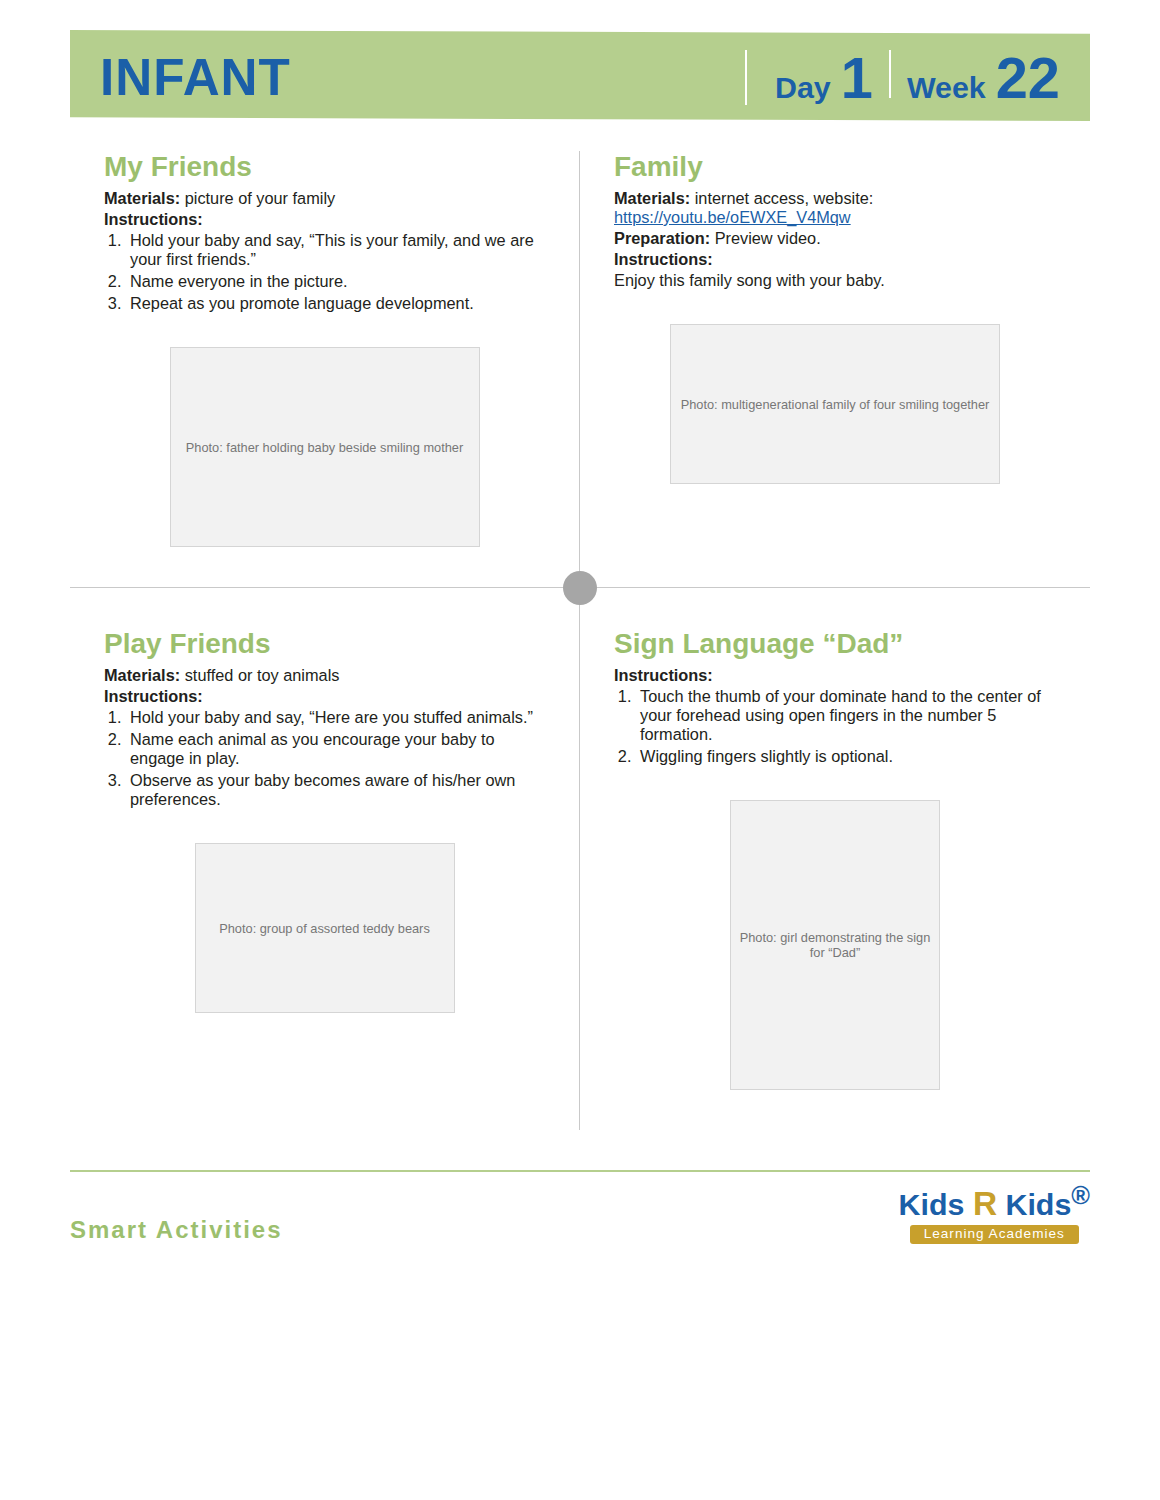INFANT
Day 1 Week 22
My Friends
Materials: picture of your family
Instructions:
Hold your baby and say, “This is your family, and we are your first friends.”
Name everyone in the picture.
Repeat as you promote language development.
Photo: father holding baby beside smiling mother
Family
Materials: internet access, website:
https://youtu.be/oEWXE_V4Mqw
Preparation: Preview video.
Instructions:
Enjoy this family song with your baby.
Photo: multigenerational family of four smiling together
Play Friends
Materials: stuffed or toy animals
Instructions:
Hold your baby and say, “Here are you stuffed animals.”
Name each animal as you encourage your baby to engage in play.
Observe as your baby becomes aware of his/her own preferences.
Photo: group of assorted teddy bears
Sign Language “Dad”
Instructions:
Touch the thumb of your dominate hand to the center of your forehead using open fingers in the number 5 formation.
Wiggling fingers slightly is optional.
Photo: girl demonstrating the sign for “Dad”
Smart Activities
Kids R Kids®
Learning Academies